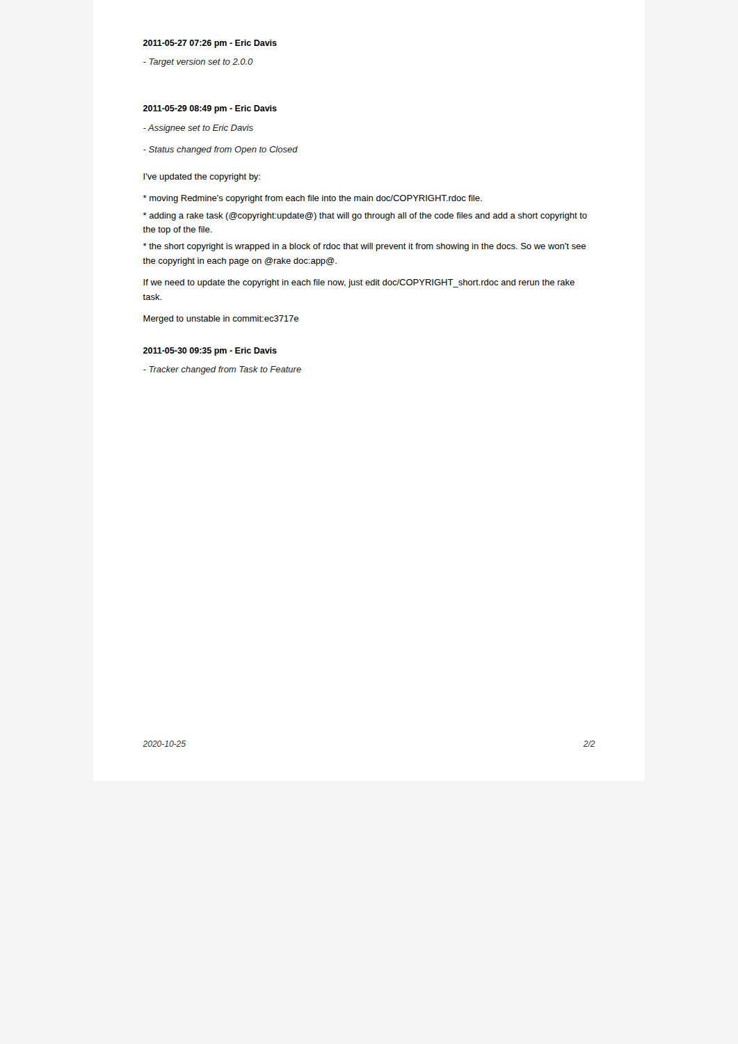2011-05-27 07:26 pm - Eric Davis
- Target version set to 2.0.0
2011-05-29 08:49 pm - Eric Davis
- Assignee set to Eric Davis
- Status changed from Open to Closed
I've updated the copyright by:
moving Redmine's copyright from each file into the main doc/COPYRIGHT.rdoc file.
adding a rake task (@copyright:update@) that will go through all of the code files and add a short copyright to the top of the file.
the short copyright is wrapped in a block of rdoc that will prevent it from showing in the docs. So we won't see the copyright in each page on @rake doc:app@.
If we need to update the copyright in each file now, just edit doc/COPYRIGHT_short.rdoc and rerun the rake task.
Merged to unstable in commit:ec3717e
2011-05-30 09:35 pm - Eric Davis
- Tracker changed from Task to Feature
2020-10-25 2/2